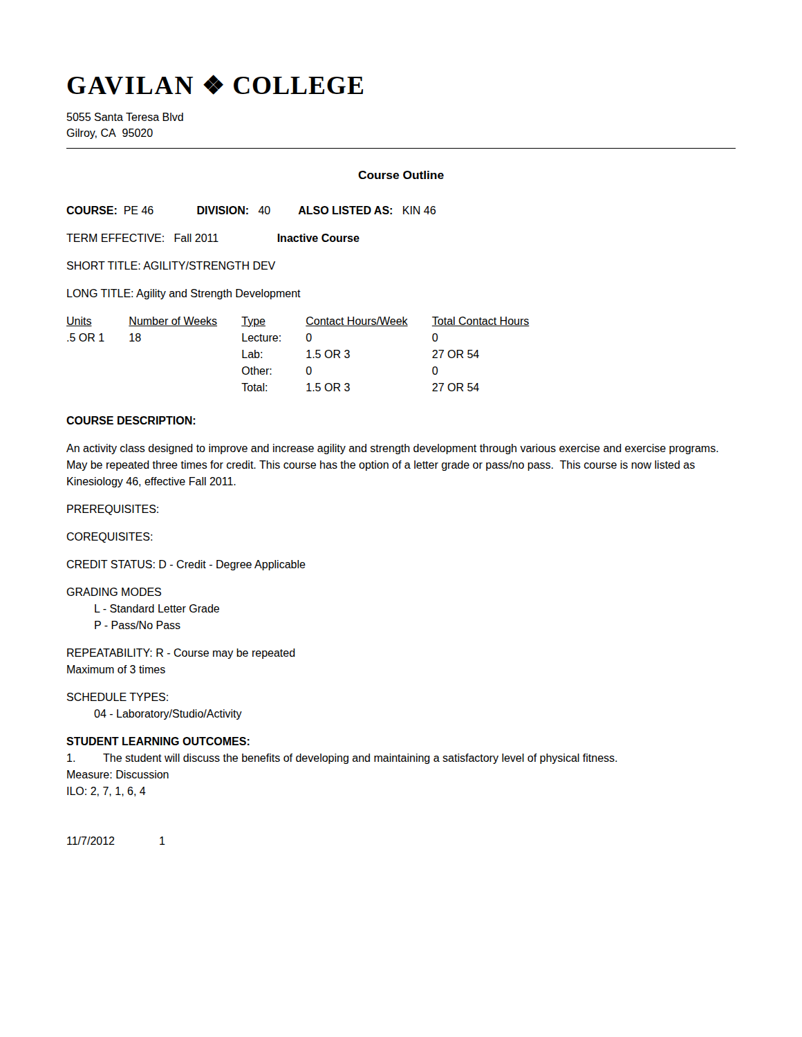GAVILAN ❖ COLLEGE
5055 Santa Teresa Blvd
Gilroy, CA 95020
Course Outline
COURSE: PE 46 DIVISION: 40 ALSO LISTED AS: KIN 46
TERM EFFECTIVE: Fall 2011 Inactive Course
SHORT TITLE: AGILITY/STRENGTH DEV
LONG TITLE: Agility and Strength Development
| Units | Number of Weeks | Type | Contact Hours/Week | Total Contact Hours |
| --- | --- | --- | --- | --- |
| .5 OR 1 | 18 | Lecture: | 0 | 0 |
| | | Lab: | 1.5 OR 3 | 27 OR 54 |
| | | Other: | 0 | 0 |
| | | Total: | 1.5 OR 3 | 27 OR 54 |
COURSE DESCRIPTION:
An activity class designed to improve and increase agility and strength development through various exercise and exercise programs. May be repeated three times for credit. This course has the option of a letter grade or pass/no pass. This course is now listed as Kinesiology 46, effective Fall 2011.
PREREQUISITES:
COREQUISITES:
CREDIT STATUS: D - Credit - Degree Applicable
GRADING MODES
L - Standard Letter Grade
P - Pass/No Pass
REPEATABILITY: R - Course may be repeated
Maximum of 3 times
SCHEDULE TYPES:
04 - Laboratory/Studio/Activity
STUDENT LEARNING OUTCOMES:
1. The student will discuss the benefits of developing and maintaining a satisfactory level of physical fitness.
Measure: Discussion
ILO: 2, 7, 1, 6, 4
11/7/2012 1